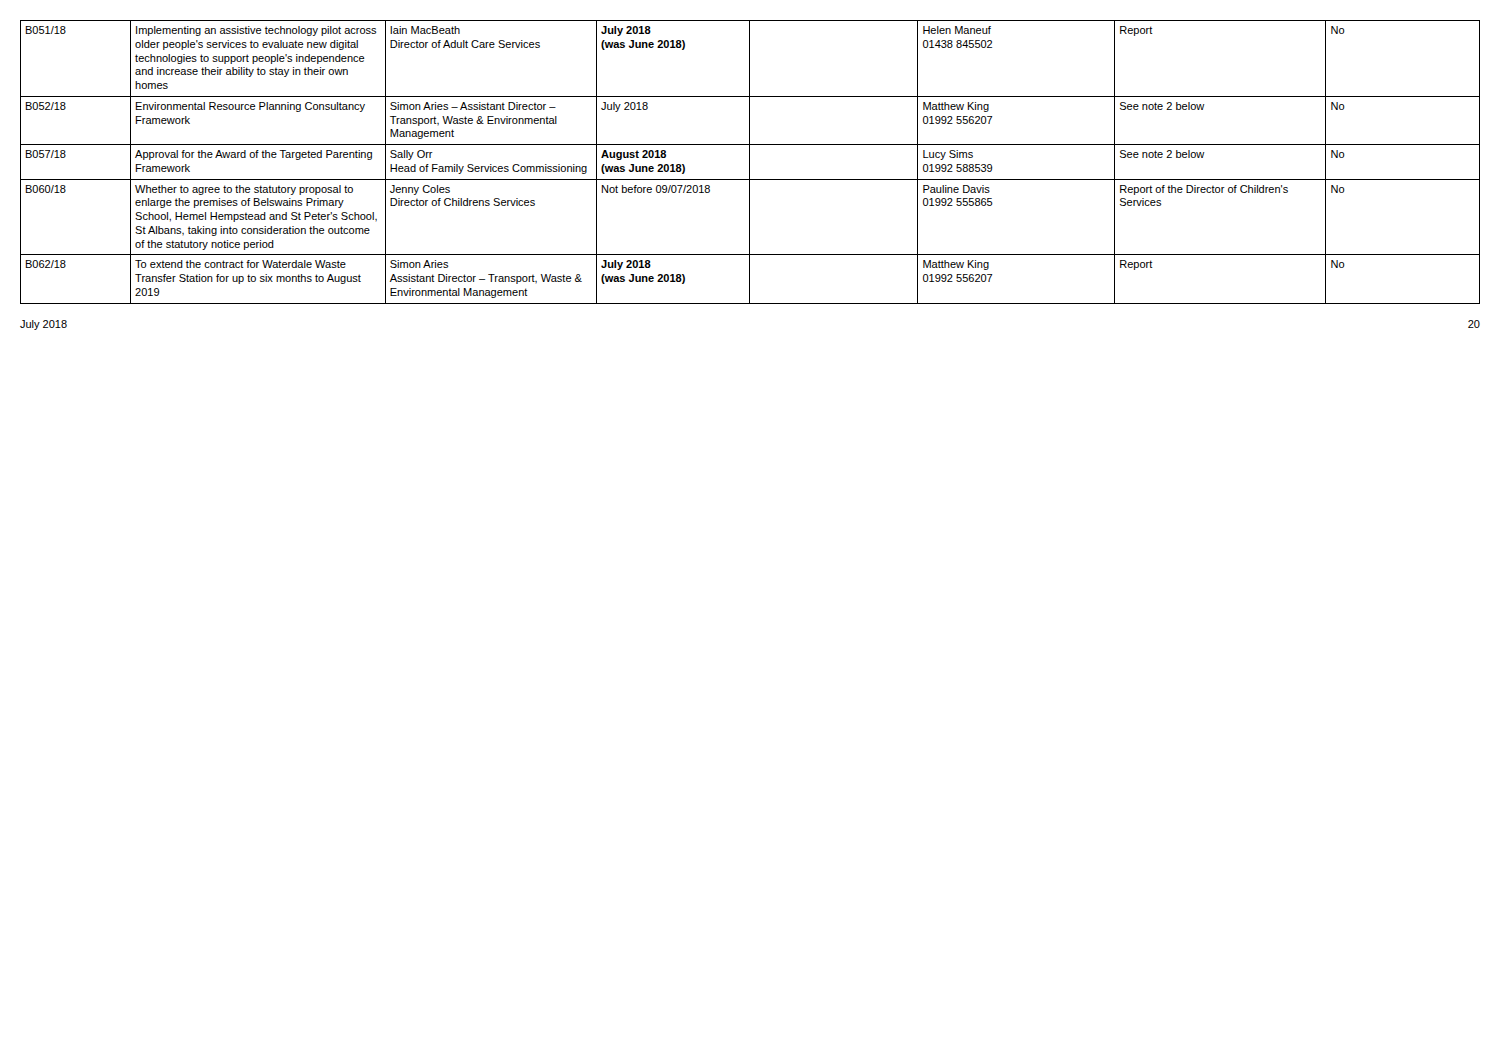| B051/18 | Implementing an assistive technology pilot across older people's services to evaluate new digital technologies to support people's independence and increase their ability to stay in their own homes | Iain MacBeath Director of Adult Care Services | July 2018 (was June 2018) | | Helen Maneuf 01438 845502 | Report | No |
| B052/18 | Environmental Resource Planning Consultancy Framework | Simon Aries – Assistant Director – Transport, Waste & Environmental Management | July 2018 | | Matthew King 01992 556207 | See note 2 below | No |
| B057/18 | Approval for the Award of the Targeted Parenting Framework | Sally Orr Head of Family Services Commissioning | August 2018 (was June 2018) | | Lucy Sims 01992 588539 | See note 2 below | No |
| B060/18 | Whether to agree to the statutory proposal to enlarge the premises of Belswains Primary School, Hemel Hempstead and St Peter's School, St Albans, taking into consideration the outcome of the statutory notice period | Jenny Coles Director of Childrens Services | Not before 09/07/2018 | | Pauline Davis 01992 555865 | Report of the Director of Children's Services | No |
| B062/18 | To extend the contract for Waterdale Waste Transfer Station for up to six months to August 2019 | Simon Aries Assistant Director – Transport, Waste & Environmental Management | July 2018 (was June 2018) | | Matthew King 01992 556207 | Report | No |
July 2018 20